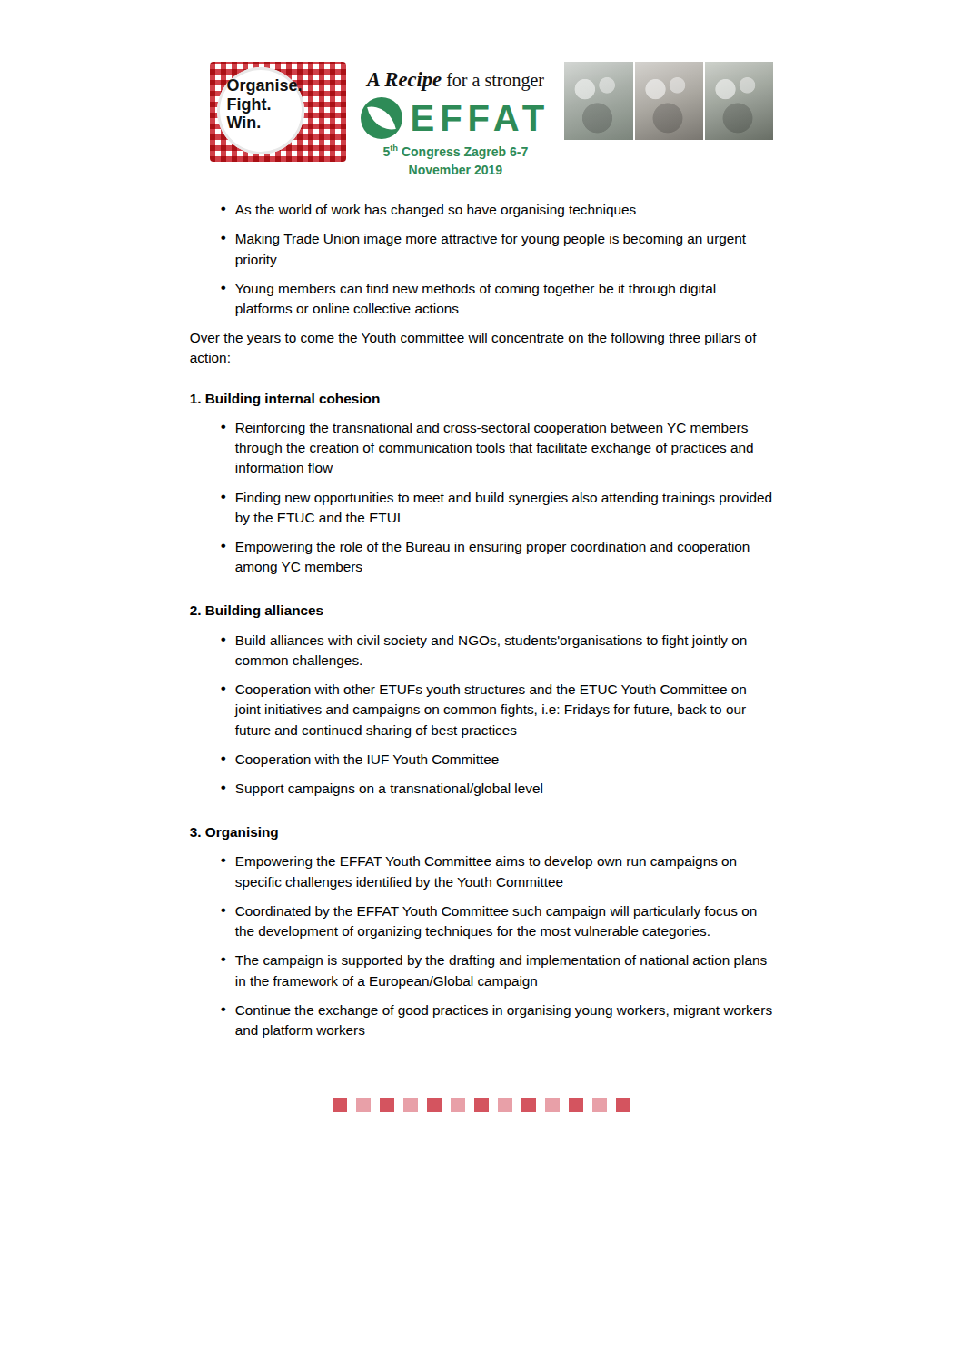Organise. Fight. Win.
A Recipe for a stronger
EFFAT
5th Congress Zagreb 6-7 November 2019
As the world of work has changed so have organising techniques
Making Trade Union image more attractive for young people is becoming an urgent priority
Young members can find new methods of coming together be it through digital platforms or online collective actions
Over the years to come the Youth committee will concentrate on the following three pillars of action:
1. Building internal cohesion
Reinforcing the transnational and cross-sectoral cooperation between YC members through the creation of communication tools that facilitate exchange of practices and information flow
Finding new opportunities to meet and build synergies also attending trainings provided by the ETUC and the ETUI
Empowering the role of the Bureau in ensuring proper coordination and cooperation among YC members
2. Building alliances
Build alliances with civil society and NGOs, students'organisations to fight jointly on common challenges.
Cooperation with other ETUFs youth structures and the ETUC Youth Committee on joint initiatives and campaigns on common fights, i.e: Fridays for future, back to our future and continued sharing of best practices
Cooperation with the IUF Youth Committee
Support campaigns on a transnational/global level
3. Organising
Empowering the EFFAT Youth Committee aims to develop own run campaigns on specific challenges identified by the Youth Committee
Coordinated by the EFFAT Youth Committee such campaign will particularly focus on the development of organizing techniques for the most vulnerable categories.
The campaign is supported by the drafting and implementation of national action plans in the framework of a European/Global campaign
Continue the exchange of good practices in organising young workers, migrant workers and platform workers